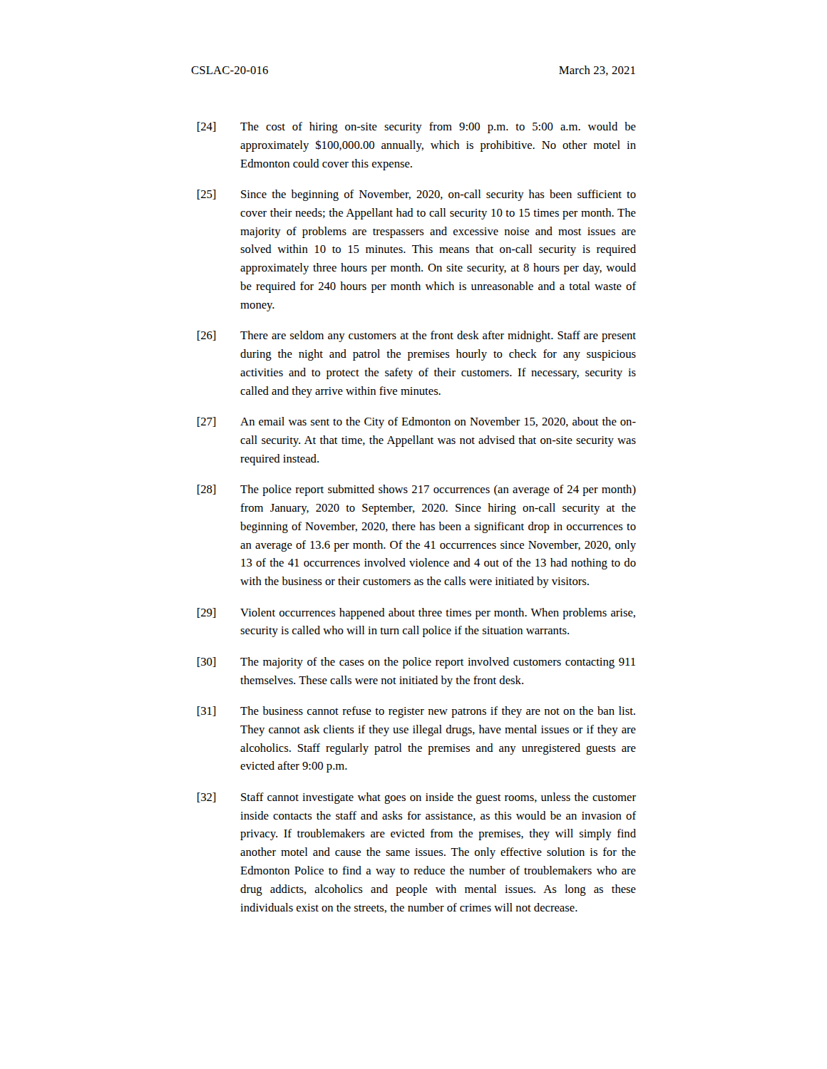CSLAC-20-016 March 23, 2021
[24] The cost of hiring on-site security from 9:00 p.m. to 5:00 a.m. would be approximately $100,000.00 annually, which is prohibitive. No other motel in Edmonton could cover this expense.
[25] Since the beginning of November, 2020, on-call security has been sufficient to cover their needs; the Appellant had to call security 10 to 15 times per month. The majority of problems are trespassers and excessive noise and most issues are solved within 10 to 15 minutes. This means that on-call security is required approximately three hours per month. On site security, at 8 hours per day, would be required for 240 hours per month which is unreasonable and a total waste of money.
[26] There are seldom any customers at the front desk after midnight. Staff are present during the night and patrol the premises hourly to check for any suspicious activities and to protect the safety of their customers. If necessary, security is called and they arrive within five minutes.
[27] An email was sent to the City of Edmonton on November 15, 2020, about the on-call security. At that time, the Appellant was not advised that on-site security was required instead.
[28] The police report submitted shows 217 occurrences (an average of 24 per month) from January, 2020 to September, 2020. Since hiring on-call security at the beginning of November, 2020, there has been a significant drop in occurrences to an average of 13.6 per month. Of the 41 occurrences since November, 2020, only 13 of the 41 occurrences involved violence and 4 out of the 13 had nothing to do with the business or their customers as the calls were initiated by visitors.
[29] Violent occurrences happened about three times per month. When problems arise, security is called who will in turn call police if the situation warrants.
[30] The majority of the cases on the police report involved customers contacting 911 themselves. These calls were not initiated by the front desk.
[31] The business cannot refuse to register new patrons if they are not on the ban list. They cannot ask clients if they use illegal drugs, have mental issues or if they are alcoholics. Staff regularly patrol the premises and any unregistered guests are evicted after 9:00 p.m.
[32] Staff cannot investigate what goes on inside the guest rooms, unless the customer inside contacts the staff and asks for assistance, as this would be an invasion of privacy. If troublemakers are evicted from the premises, they will simply find another motel and cause the same issues. The only effective solution is for the Edmonton Police to find a way to reduce the number of troublemakers who are drug addicts, alcoholics and people with mental issues. As long as these individuals exist on the streets, the number of crimes will not decrease.